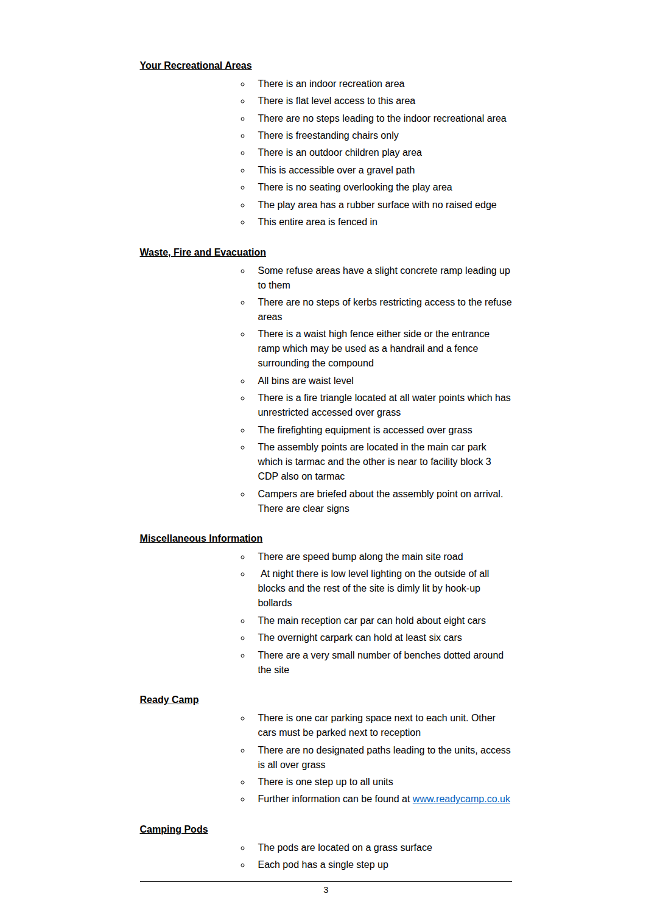Your Recreational Areas
There is an indoor recreation area
There is flat level access to this area
There are no steps leading to the indoor recreational area
There is freestanding chairs only
There is an outdoor children play area
This is accessible over a gravel path
There is no seating overlooking the play area
The play area has a rubber surface with no raised edge
This entire area is fenced in
Waste, Fire and Evacuation
Some refuse areas have a slight concrete ramp leading up to them
There are no steps of kerbs restricting access to the refuse areas
There is a waist high fence either side or the entrance ramp which may be used as a handrail and a fence surrounding the compound
All bins are waist level
There is a fire triangle located at all water points which has unrestricted accessed over grass
The firefighting equipment is accessed over grass
The assembly points are located in the main car park which is tarmac and the other is near to facility block 3 CDP also on tarmac
Campers are briefed about the assembly point on arrival. There are clear signs
Miscellaneous Information
There are speed bump along the main site road
At night there is low level lighting on the outside of all blocks and the rest of the site is dimly lit by hook-up bollards
The main reception car par can hold about eight cars
The overnight carpark can hold at least six cars
There are a very small number of benches dotted around the site
Ready Camp
There is one car parking space next to each unit. Other cars must be parked next to reception
There are no designated paths leading to the units, access is all over grass
There is one step up to all units
Further information can be found at www.readycamp.co.uk
Camping Pods
The pods are located on a grass surface
Each pod has a single step up
3